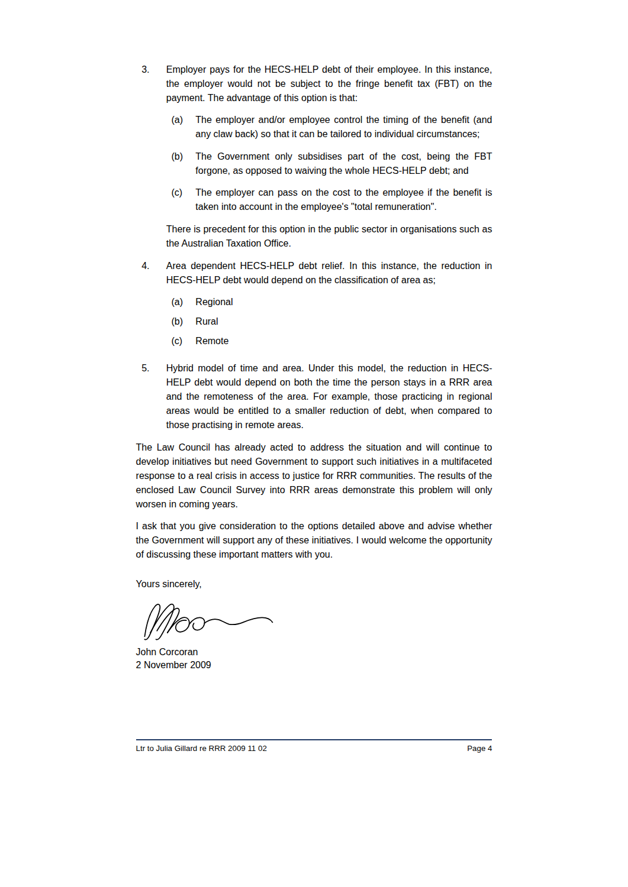3.
Employer pays for the HECS-HELP debt of their employee. In this instance, the employer would not be subject to the fringe benefit tax (FBT) on the payment. The advantage of this option is that:
(a) The employer and/or employee control the timing of the benefit (and any claw back) so that it can be tailored to individual circumstances;
(b) The Government only subsidises part of the cost, being the FBT forgone, as opposed to waiving the whole HECS-HELP debt; and
(c) The employer can pass on the cost to the employee if the benefit is taken into account in the employee's "total remuneration".
There is precedent for this option in the public sector in organisations such as the Australian Taxation Office.
4.
Area dependent HECS-HELP debt relief. In this instance, the reduction in HECS-HELP debt would depend on the classification of area as;
(a) Regional
(b) Rural
(c) Remote
5.
Hybrid model of time and area. Under this model, the reduction in HECS-HELP debt would depend on both the time the person stays in a RRR area and the remoteness of the area. For example, those practicing in regional areas would be entitled to a smaller reduction of debt, when compared to those practising in remote areas.
The Law Council has already acted to address the situation and will continue to develop initiatives but need Government to support such initiatives in a multifaceted response to a real crisis in access to justice for RRR communities. The results of the enclosed Law Council Survey into RRR areas demonstrate this problem will only worsen in coming years.
I ask that you give consideration to the options detailed above and advise whether the Government will support any of these initiatives. I would welcome the opportunity of discussing these important matters with you.
Yours sincerely,
John Corcoran
2 November 2009
Ltr to Julia Gillard re RRR 2009 11 02 Page 4